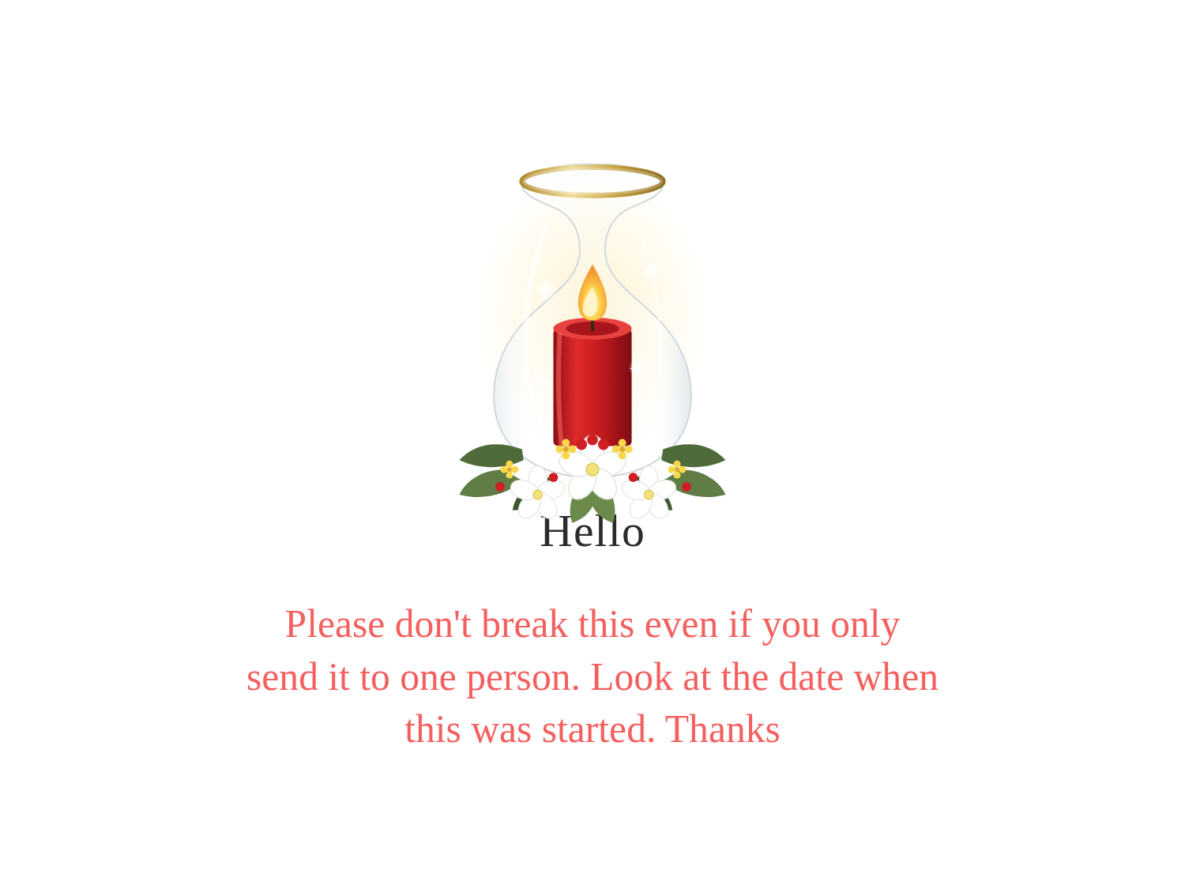Hello
Please don't break this even if you only send it to one person. Look at the date when this was started. Thanks